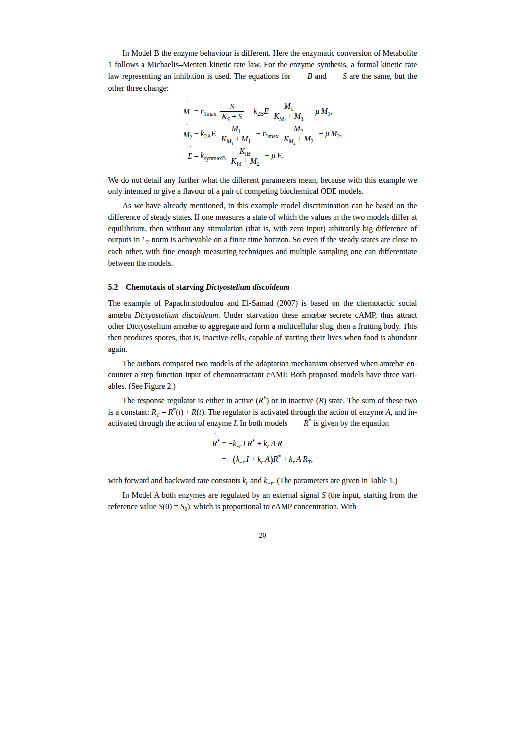In Model B the enzyme behaviour is different. Here the enzymatic conversion of Metabolite 1 follows a Michaelis–Menten kinetic rate law. For the enzyme synthesis, a formal kinetic rate law representing an inhibition is used. The equations for B and S are the same, but the other three change:
| M 1 | = | r 1max S K S + S − k 2B E M 1 K M 1 + M 1 − μ M 1 , |
| M 2 | = | k 2A E M 1 K M 1 + M 1 − r 3max M 2 K M 2 + M 2 − μ M 2 , |
| E | = | k synmaxB K IB K IB + M 2 − μ E . |
We do not detail any further what the different parameters mean, because with this example we only intended to give a flavour of a pair of competing biochemical ODE models.
As we have already mentioned, in this example model discrimination can be based on the difference of steady states. If one measures a state of which the values in the two models differ at equilibrium, then without any stimulation (that is, with zero input) arbitrarily big difference of outputs in L2-norm is achievable on a finite time horizon. So even if the steady states are close to each other, with fine enough measuring techniques and multiple sampling one can differentiate between the models.
5.2 Chemotaxis of starving Dictyostelium discoideum
The example of Papachristodoulou and El-Samad (2007) is based on the chemotactic social amœba Dictyostelium discoideum. Under starvation these amœbæ secrete cAMP, thus attract other Dictyostelium amœbæ to aggregate and form a multicellular slug, then a fruiting body. This then produces spores, that is, inactive cells, capable of starting their lives when food is abundant again.
The authors compared two models of the adaptation mechanism observed when amœbæ encounter a step function input of chemoattractant cAMP. Both proposed models have three variables. (See Figure 2.)
The response regulator is either in active (R*) or in inactive (R) state. The sum of these two is a constant: RT = R*(t) + R(t). The regulator is activated through the action of enzyme A, and inactivated through the action of enzyme I. In both models R* is given by the equation
| R * | = | − k − r I R * + k r A R |
| | = | − ( k − r I + k r A ) R * + k r A R T , |
with forward and backward rate constants kr and k−r. (The parameters are given in Table 1.)
In Model A both enzymes are regulated by an external signal S (the input, starting from the reference value S(0) = S0), which is proportional to cAMP concentration. With
20